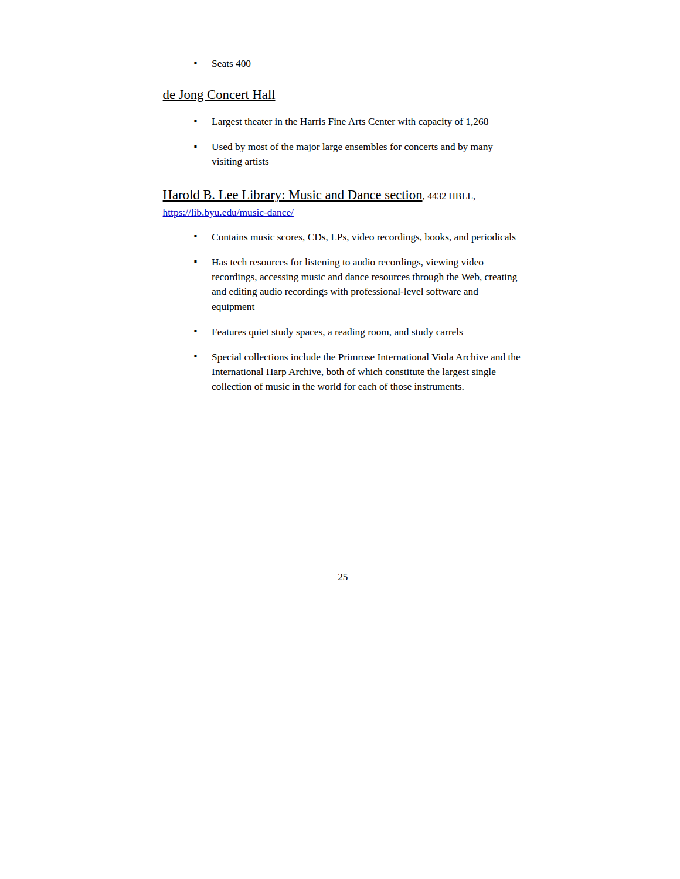Seats 400
de Jong Concert Hall
Largest theater in the Harris Fine Arts Center with capacity of 1,268
Used by most of the major large ensembles for concerts and by many visiting artists
Harold B. Lee Library: Music and Dance section
, 4432 HBLL,
https://lib.byu.edu/music-dance/
Contains music scores, CDs, LPs, video recordings, books, and periodicals
Has tech resources for listening to audio recordings, viewing video recordings, accessing music and dance resources through the Web, creating and editing audio recordings with professional-level software and equipment
Features quiet study spaces, a reading room, and study carrels
Special collections include the Primrose International Viola Archive and the International Harp Archive, both of which constitute the largest single collection of music in the world for each of those instruments.
25